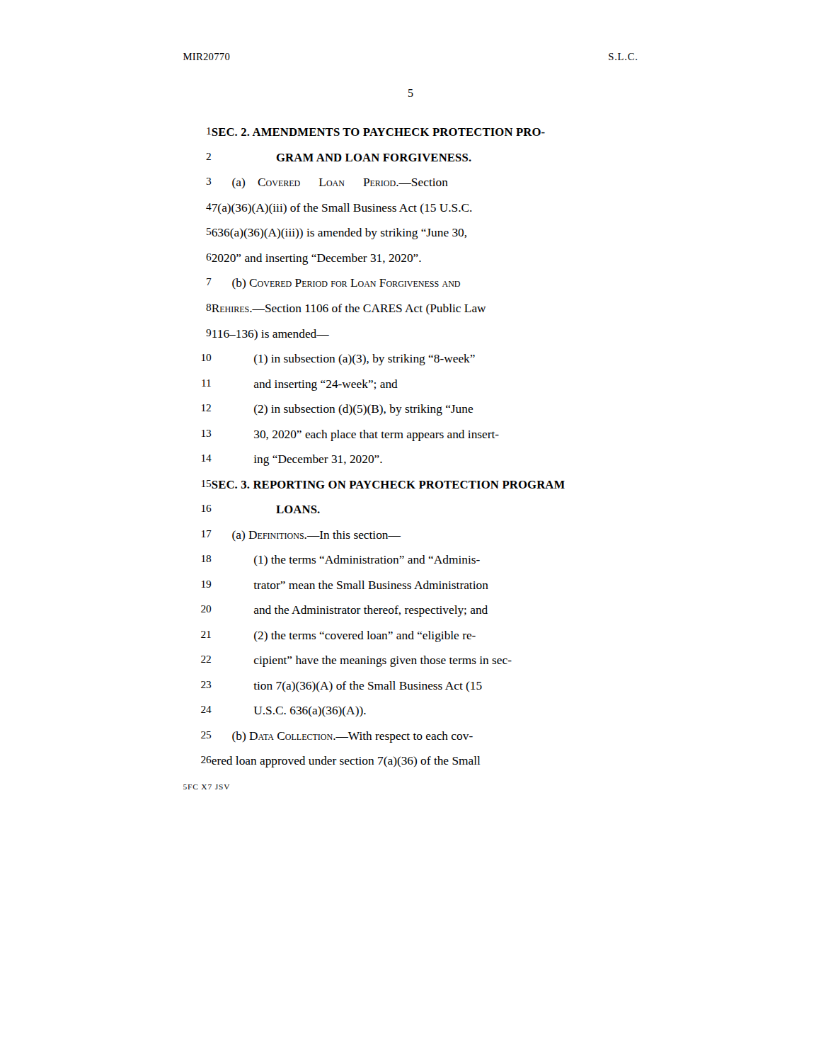MIR20770 S.L.C.
5
| 1 | SEC. 2. AMENDMENTS TO PAYCHECK PROTECTION PRO- |
| 2 | GRAM AND LOAN FORGIVENESS. |
| 3 | (a) Covered Loan Period .—Section |
| 4 | 7(a)(36)(A)(iii) of the Small Business Act (15 U.S.C. |
| 5 | 636(a)(36)(A)(iii)) is amended by striking “June 30, |
| 6 | 2020” and inserting “December 31, 2020”. |
| 7 | (b) Covered Period for Loan Forgiveness and |
| 8 | Rehires .—Section 1106 of the CARES Act (Public Law |
| 9 | 116–136) is amended— |
| 10 | (1) in subsection (a)(3), by striking “8-week” |
| 11 | and inserting “24-week”; and |
| 12 | (2) in subsection (d)(5)(B), by striking “June |
| 13 | 30, 2020” each place that term appears and insert- |
| 14 | ing “December 31, 2020”. |
| 15 | SEC. 3. REPORTING ON PAYCHECK PROTECTION PROGRAM |
| 16 | LOANS. |
| 17 | (a) Definitions .—In this section— |
| 18 | (1) the terms “Administration” and “Adminis- |
| 19 | trator” mean the Small Business Administration |
| 20 | and the Administrator thereof, respectively; and |
| 21 | (2) the terms “covered loan” and “eligible re- |
| 22 | cipient” have the meanings given those terms in sec- |
| 23 | tion 7(a)(36)(A) of the Small Business Act (15 |
| 24 | U.S.C. 636(a)(36)(A)). |
| 25 | (b) Data Collection .—With respect to each cov- |
| 26 | ered loan approved under section 7(a)(36) of the Small |
5FC X7 JSV